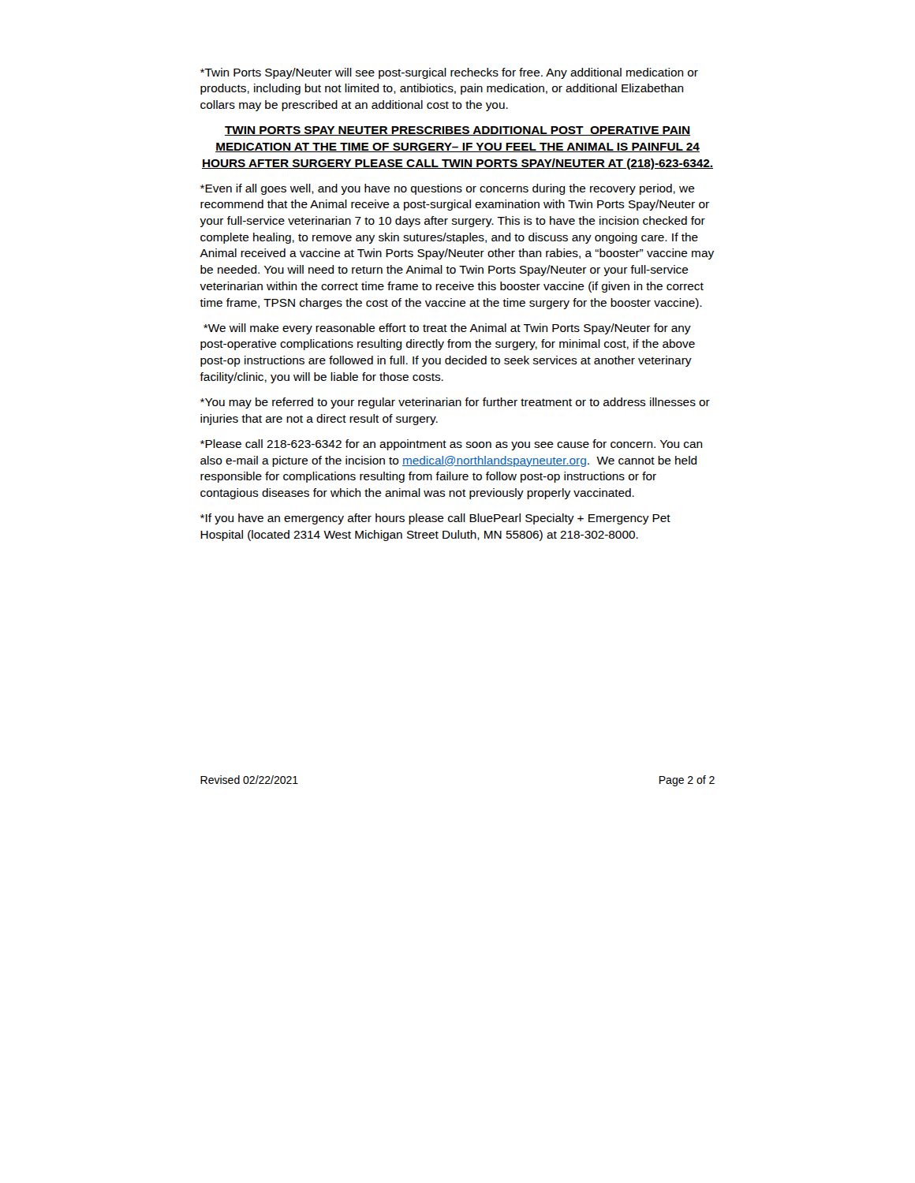*Twin Ports Spay/Neuter will see post-surgical rechecks for free. Any additional medication or products, including but not limited to, antibiotics, pain medication, or additional Elizabethan collars may be prescribed at an additional cost to the you.
TWIN PORTS SPAY NEUTER PRESCRIBES ADDITIONAL POST_OPERATIVE PAIN MEDICATION AT THE TIME OF SURGERY– IF YOU FEEL THE ANIMAL IS PAINFUL 24 HOURS AFTER SURGERY PLEASE CALL TWIN PORTS SPAY/NEUTER AT (218)-623-6342.
*Even if all goes well, and you have no questions or concerns during the recovery period, we recommend that the Animal receive a post-surgical examination with Twin Ports Spay/Neuter or your full-service veterinarian 7 to 10 days after surgery. This is to have the incision checked for complete healing, to remove any skin sutures/staples, and to discuss any ongoing care. If the Animal received a vaccine at Twin Ports Spay/Neuter other than rabies, a “booster” vaccine may be needed. You will need to return the Animal to Twin Ports Spay/Neuter or your full-service veterinarian within the correct time frame to receive this booster vaccine (if given in the correct time frame, TPSN charges the cost of the vaccine at the time surgery for the booster vaccine).
*We will make every reasonable effort to treat the Animal at Twin Ports Spay/Neuter for any post-operative complications resulting directly from the surgery, for minimal cost, if the above post-op instructions are followed in full. If you decided to seek services at another veterinary facility/clinic, you will be liable for those costs.
*You may be referred to your regular veterinarian for further treatment or to address illnesses or injuries that are not a direct result of surgery.
*Please call 218-623-6342 for an appointment as soon as you see cause for concern. You can also e-mail a picture of the incision to medical@northlandspayneuter.org. We cannot be held responsible for complications resulting from failure to follow post-op instructions or for contagious diseases for which the animal was not previously properly vaccinated.
*If you have an emergency after hours please call BluePearl Specialty + Emergency Pet Hospital (located 2314 West Michigan Street Duluth, MN 55806) at 218-302-8000.
Revised 02/22/2021 Page 2 of 2